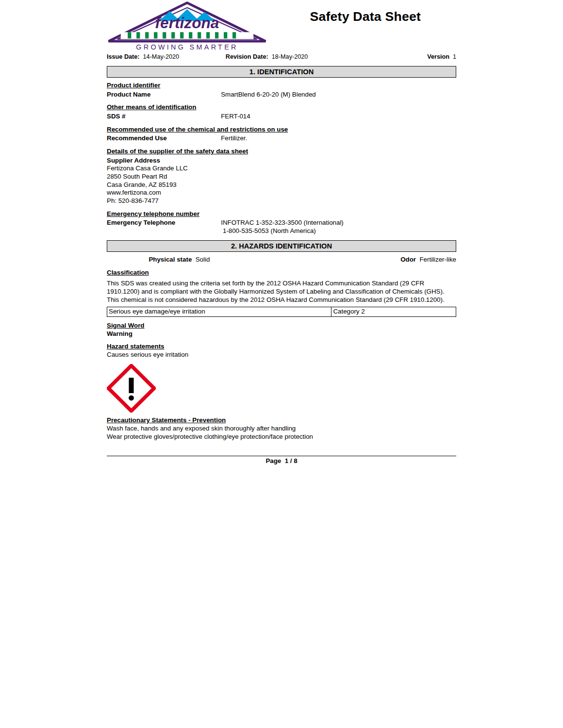Safety Data Sheet
Issue Date: 14-May-2020
Revision Date: 18-May-2020
Version 1
1. IDENTIFICATION
Product identifier
Product Name
SmartBlend 6-20-20 (M) Blended
Other means of identification
SDS #
FERT-014
Recommended use of the chemical and restrictions on use
Recommended Use
Fertilizer.
Details of the supplier of the safety data sheet
Supplier Address
Fertizona Casa Grande LLC
2850 South Peart Rd
Casa Grande, AZ 85193
www.fertizona.com
Ph: 520-836-7477
Emergency telephone number
Emergency Telephone
INFOTRAC 1-352-323-3500 (International)
1-800-535-5053 (North America)
2. HAZARDS IDENTIFICATION
Physical state Solid
Odor Fertilizer-like
Classification
This SDS was created using the criteria set forth by the 2012 OSHA Hazard Communication Standard (29 CFR 1910.1200) and is compliant with the Globally Harmonized System of Labeling and Classification of Chemicals (GHS). This chemical is not considered hazardous by the 2012 OSHA Hazard Communication Standard (29 CFR 1910.1200).
| Serious eye damage/eye irritation | Category 2 |
Signal Word
Warning
Hazard statements
Causes serious eye irritation
Precautionary Statements - Prevention
Wash face, hands and any exposed skin thoroughly after handling
Wear protective gloves/protective clothing/eye protection/face protection
Page 1 / 8